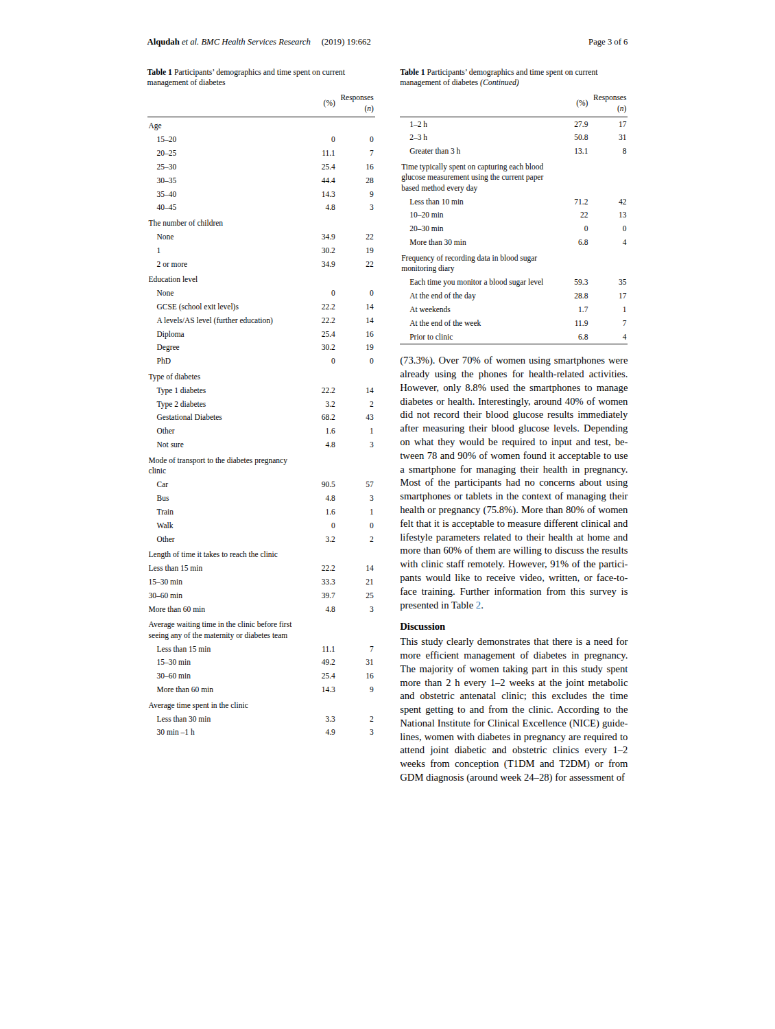Alqudah et al. BMC Health Services Research (2019) 19:662
Page 3 of 6
Table 1 Participants’ demographics and time spent on current management of diabetes
| | (%) | Responses ( n ) |
| --- | --- | --- |
| Age | | |
| 15–20 | 0 | 0 |
| 20–25 | 11.1 | 7 |
| 25–30 | 25.4 | 16 |
| 30–35 | 44.4 | 28 |
| 35–40 | 14.3 | 9 |
| 40–45 | 4.8 | 3 |
| The number of children | | |
| None | 34.9 | 22 |
| 1 | 30.2 | 19 |
| 2 or more | 34.9 | 22 |
| Education level | | |
| None | 0 | 0 |
| GCSE (school exit level)s | 22.2 | 14 |
| A levels/AS level (further education) | 22.2 | 14 |
| Diploma | 25.4 | 16 |
| Degree | 30.2 | 19 |
| PhD | 0 | 0 |
| Type of diabetes | | |
| Type 1 diabetes | 22.2 | 14 |
| Type 2 diabetes | 3.2 | 2 |
| Gestational Diabetes | 68.2 | 43 |
| Other | 1.6 | 1 |
| Not sure | 4.8 | 3 |
| Mode of transport to the diabetes pregnancy clinic | | |
| Car | 90.5 | 57 |
| Bus | 4.8 | 3 |
| Train | 1.6 | 1 |
| Walk | 0 | 0 |
| Other | 3.2 | 2 |
| Length of time it takes to reach the clinic | | |
| Less than 15 min | 22.2 | 14 |
| 15–30 min | 33.3 | 21 |
| 30–60 min | 39.7 | 25 |
| More than 60 min | 4.8 | 3 |
| Average waiting time in the clinic before first seeing any of the maternity or diabetes team | | |
| Less than 15 min | 11.1 | 7 |
| 15–30 min | 49.2 | 31 |
| 30–60 min | 25.4 | 16 |
| More than 60 min | 14.3 | 9 |
| Average time spent in the clinic | | |
| Less than 30 min | 3.3 | 2 |
| 30 min –1 h | 4.9 | 3 |
Table 1 Participants’ demographics and time spent on current management of diabetes (Continued)
| | (%) | Responses ( n ) |
| --- | --- | --- |
| 1–2 h | 27.9 | 17 |
| 2–3 h | 50.8 | 31 |
| Greater than 3 h | 13.1 | 8 |
| Time typically spent on capturing each blood glucose measurement using the current paper based method every day | | |
| Less than 10 min | 71.2 | 42 |
| 10–20 min | 22 | 13 |
| 20–30 min | 0 | 0 |
| More than 30 min | 6.8 | 4 |
| Frequency of recording data in blood sugar monitoring diary | | |
| Each time you monitor a blood sugar level | 59.3 | 35 |
| At the end of the day | 28.8 | 17 |
| At weekends | 1.7 | 1 |
| At the end of the week | 11.9 | 7 |
| Prior to clinic | 6.8 | 4 |
(73.3%). Over 70% of women using smartphones were already using the phones for health-related activities. However, only 8.8% used the smartphones to manage diabetes or health. Interestingly, around 40% of women did not record their blood glucose results immediately after measuring their blood glucose levels. Depending on what they would be required to input and test, between 78 and 90% of women found it acceptable to use a smartphone for managing their health in pregnancy. Most of the participants had no concerns about using smartphones or tablets in the context of managing their health or pregnancy (75.8%). More than 80% of women felt that it is acceptable to measure different clinical and lifestyle parameters related to their health at home and more than 60% of them are willing to discuss the results with clinic staff remotely. However, 91% of the participants would like to receive video, written, or face-to-face training. Further information from this survey is presented in Table 2.
Discussion
This study clearly demonstrates that there is a need for more efficient management of diabetes in pregnancy. The majority of women taking part in this study spent more than 2 h every 1–2 weeks at the joint metabolic and obstetric antenatal clinic; this excludes the time spent getting to and from the clinic. According to the National Institute for Clinical Excellence (NICE) guidelines, women with diabetes in pregnancy are required to attend joint diabetic and obstetric clinics every 1–2 weeks from conception (T1DM and T2DM) or from GDM diagnosis (around week 24–28) for assessment of